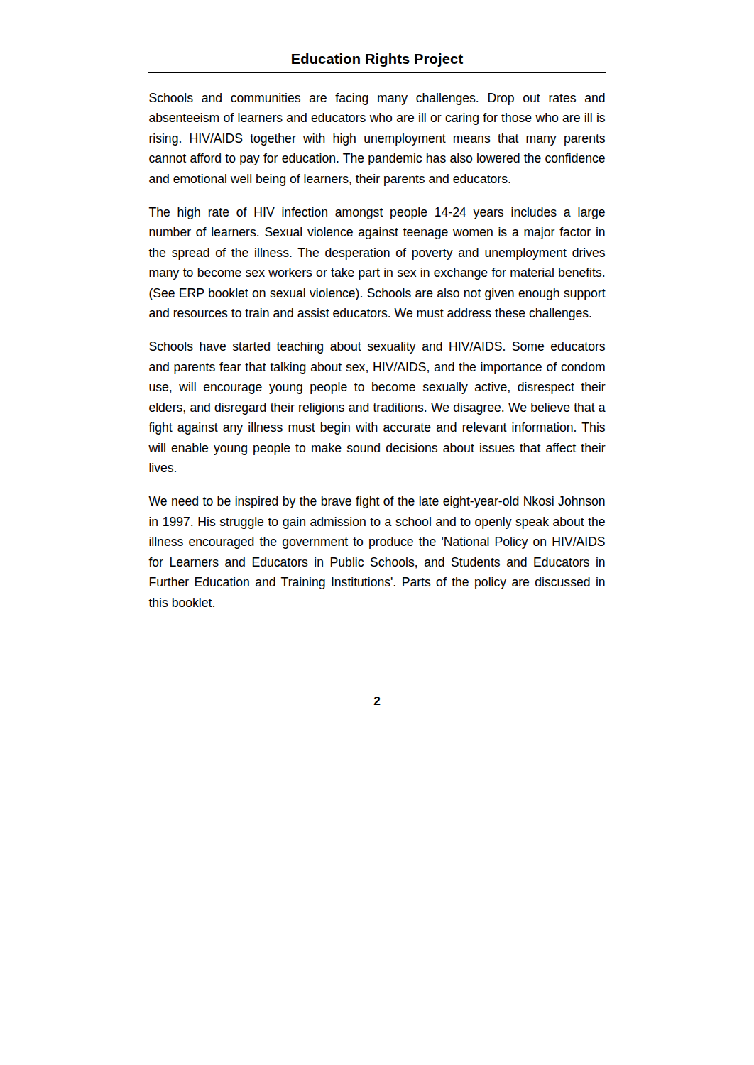Education Rights Project
Schools and communities are facing many challenges. Drop out rates and absenteeism of learners and educators who are ill or caring for those who are ill is rising. HIV/AIDS together with high unemployment means that many parents cannot afford to pay for education. The pandemic has also lowered the confidence and emotional well being of learners, their parents and educators.
The high rate of HIV infection amongst people 14-24 years includes a large number of learners. Sexual violence against teenage women is a major factor in the spread of the illness. The desperation of poverty and unemployment drives many to become sex workers or take part in sex in exchange for material benefits. (See ERP booklet on sexual violence). Schools are also not given enough support and resources to train and assist educators. We must address these challenges.
Schools have started teaching about sexuality and HIV/AIDS. Some educators and parents fear that talking about sex, HIV/AIDS, and the importance of condom use, will encourage young people to become sexually active, disrespect their elders, and disregard their religions and traditions. We disagree. We believe that a fight against any illness must begin with accurate and relevant information. This will enable young people to make sound decisions about issues that affect their lives.
We need to be inspired by the brave fight of the late eight-year-old Nkosi Johnson in 1997. His struggle to gain admission to a school and to openly speak about the illness encouraged the government to produce the 'National Policy on HIV/AIDS for Learners and Educators in Public Schools, and Students and Educators in Further Education and Training Institutions'. Parts of the policy are discussed in this booklet.
2